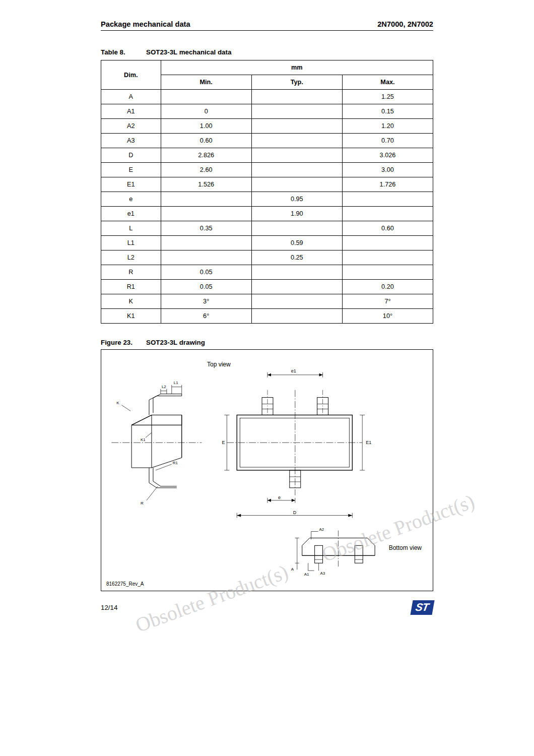Package mechanical data
2N7000, 2N7002
Table 8. SOT23-3L mechanical data
| Dim. | mm |
| --- | --- |
| Min. | Typ. | Max. |
| A | | | 1.25 |
| A1 | 0 | | 0.15 |
| A2 | 1.00 | | 1.20 |
| A3 | 0.60 | | 0.70 |
| D | 2.826 | | 3.026 |
| E | 2.60 | | 3.00 |
| E1 | 1.526 | | 1.726 |
| e | | 0.95 | |
| e1 | | 1.90 | |
| L | 0.35 | | 0.60 |
| L1 | | 0.59 | |
| L2 | | 0.25 | |
| R | 0.05 | | |
| R1 | 0.05 | | 0.20 |
| K | 3° | | 7° |
| K1 | 6° | | 10° |
Figure 23. SOT23-3L drawing
Top view
Bottom view
8162275_Rev_A
L2 L1 K K1 R1 R e1 e D E E1 A2 A A1 A3
Obsolete Product(s)
Obsolete Product(s)
12/14
ST